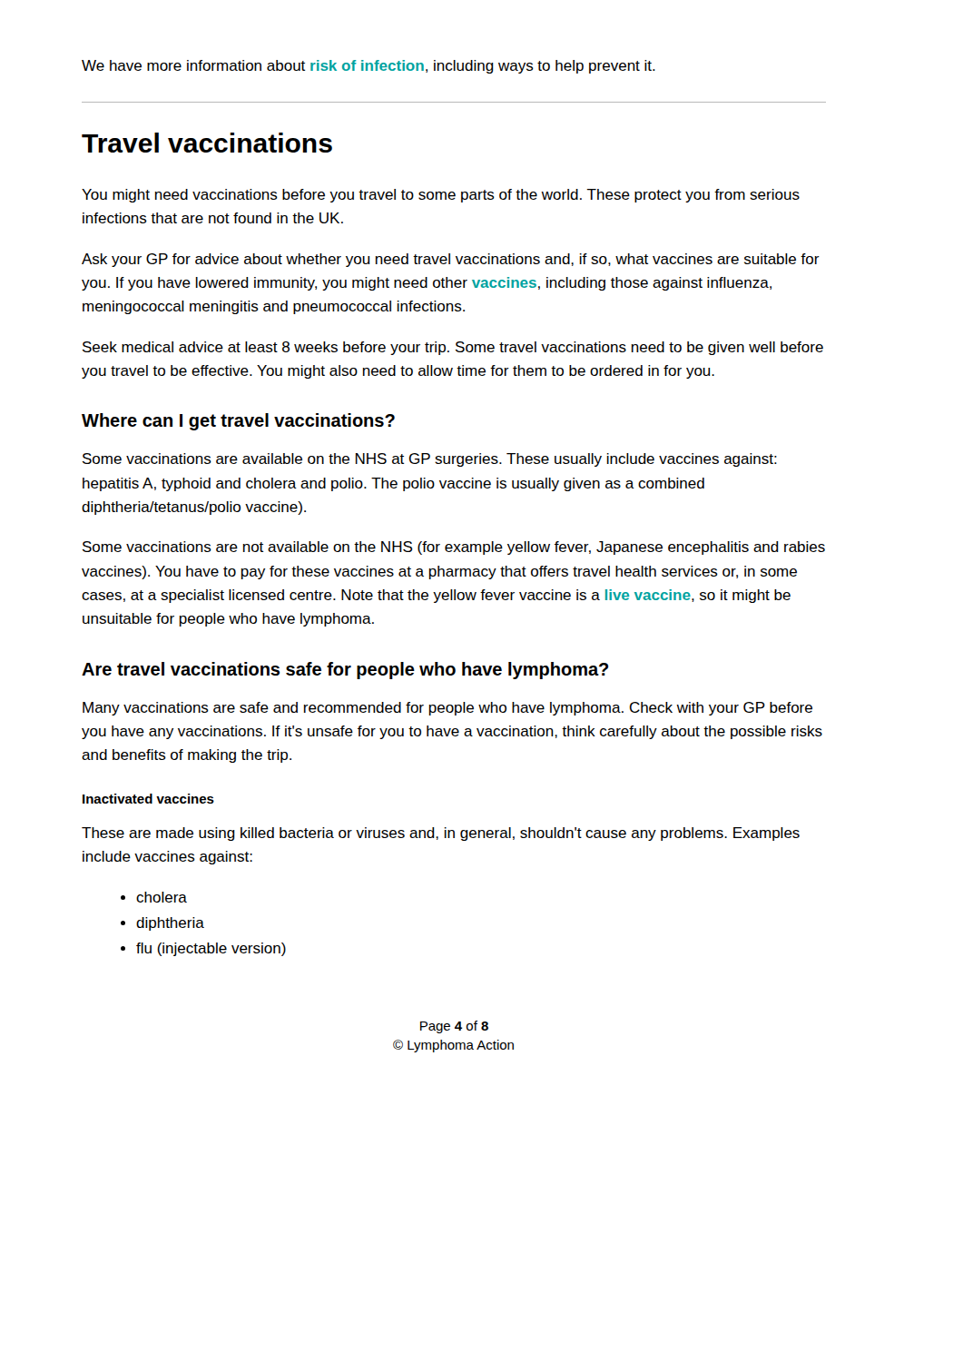We have more information about risk of infection, including ways to help prevent it.
Travel vaccinations
You might need vaccinations before you travel to some parts of the world. These protect you from serious infections that are not found in the UK.
Ask your GP for advice about whether you need travel vaccinations and, if so, what vaccines are suitable for you. If you have lowered immunity, you might need other vaccines, including those against influenza, meningococcal meningitis and pneumococcal infections.
Seek medical advice at least 8 weeks before your trip. Some travel vaccinations need to be given well before you travel to be effective. You might also need to allow time for them to be ordered in for you.
Where can I get travel vaccinations?
Some vaccinations are available on the NHS at GP surgeries. These usually include vaccines against: hepatitis A, typhoid and cholera and polio. The polio vaccine is usually given as a combined diphtheria/tetanus/polio vaccine).
Some vaccinations are not available on the NHS (for example yellow fever, Japanese encephalitis and rabies vaccines). You have to pay for these vaccines at a pharmacy that offers travel health services or, in some cases, at a specialist licensed centre. Note that the yellow fever vaccine is a live vaccine, so it might be unsuitable for people who have lymphoma.
Are travel vaccinations safe for people who have lymphoma?
Many vaccinations are safe and recommended for people who have lymphoma. Check with your GP before you have any vaccinations. If it's unsafe for you to have a vaccination, think carefully about the possible risks and benefits of making the trip.
Inactivated vaccines
These are made using killed bacteria or viruses and, in general, shouldn't cause any problems. Examples include vaccines against:
cholera
diphtheria
flu (injectable version)
Page 4 of 8
© Lymphoma Action